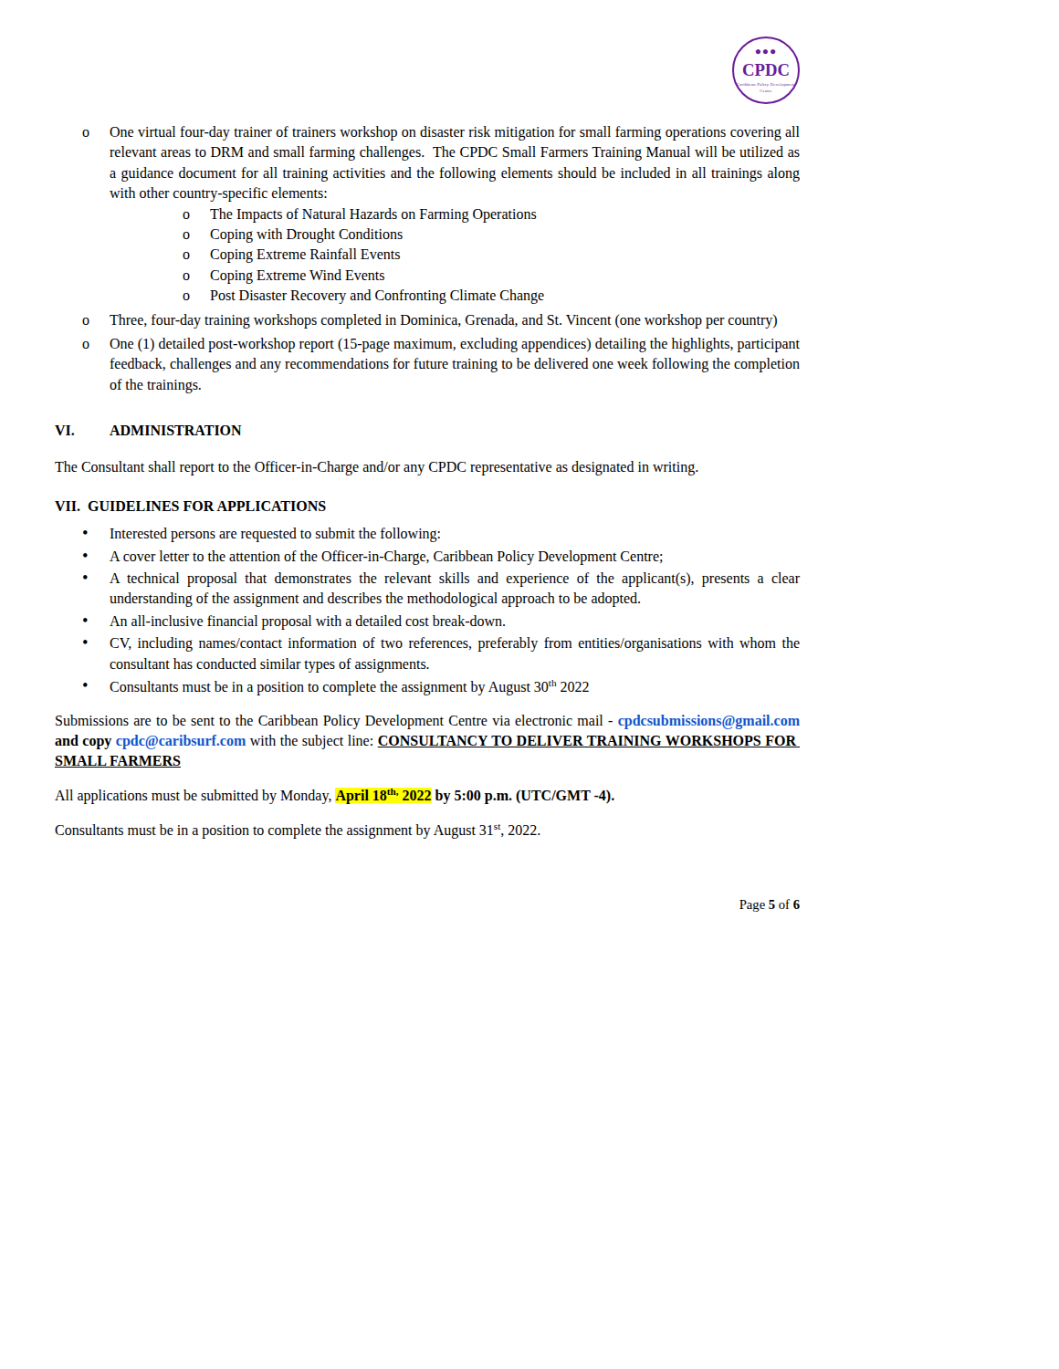●●●
CPDC
Caribbean Policy Development Centre
One virtual four-day trainer of trainers workshop on disaster risk mitigation for small farming operations covering all relevant areas to DRM and small farming challenges. The CPDC Small Farmers Training Manual will be utilized as a guidance document for all training activities and the following elements should be included in all trainings along with other country-specific elements:
The Impacts of Natural Hazards on Farming Operations
Coping with Drought Conditions
Coping Extreme Rainfall Events
Coping Extreme Wind Events
Post Disaster Recovery and Confronting Climate Change
Three, four-day training workshops completed in Dominica, Grenada, and St. Vincent (one workshop per country)
One (1) detailed post-workshop report (15-page maximum, excluding appendices) detailing the highlights, participant feedback, challenges and any recommendations for future training to be delivered one week following the completion of the trainings.
VI. ADMINISTRATION
The Consultant shall report to the Officer-in-Charge and/or any CPDC representative as designated in writing.
VII. GUIDELINES FOR APPLICATIONS
Interested persons are requested to submit the following:
A cover letter to the attention of the Officer-in-Charge, Caribbean Policy Development Centre;
A technical proposal that demonstrates the relevant skills and experience of the applicant(s), presents a clear understanding of the assignment and describes the methodological approach to be adopted.
An all-inclusive financial proposal with a detailed cost break-down.
CV, including names/contact information of two references, preferably from entities/organisations with whom the consultant has conducted similar types of assignments.
Consultants must be in a position to complete the assignment by August 30th 2022
Submissions are to be sent to the Caribbean Policy Development Centre via electronic mail - cpdcsubmissions@gmail.com and copy cpdc@caribsurf.com with the subject line: CONSULTANCY TO DELIVER TRAINING WORKSHOPS FOR SMALL FARMERS
All applications must be submitted by Monday, April 18th, 2022 by 5:00 p.m. (UTC/GMT -4).
Consultants must be in a position to complete the assignment by August 31st, 2022.
Page 5 of 6